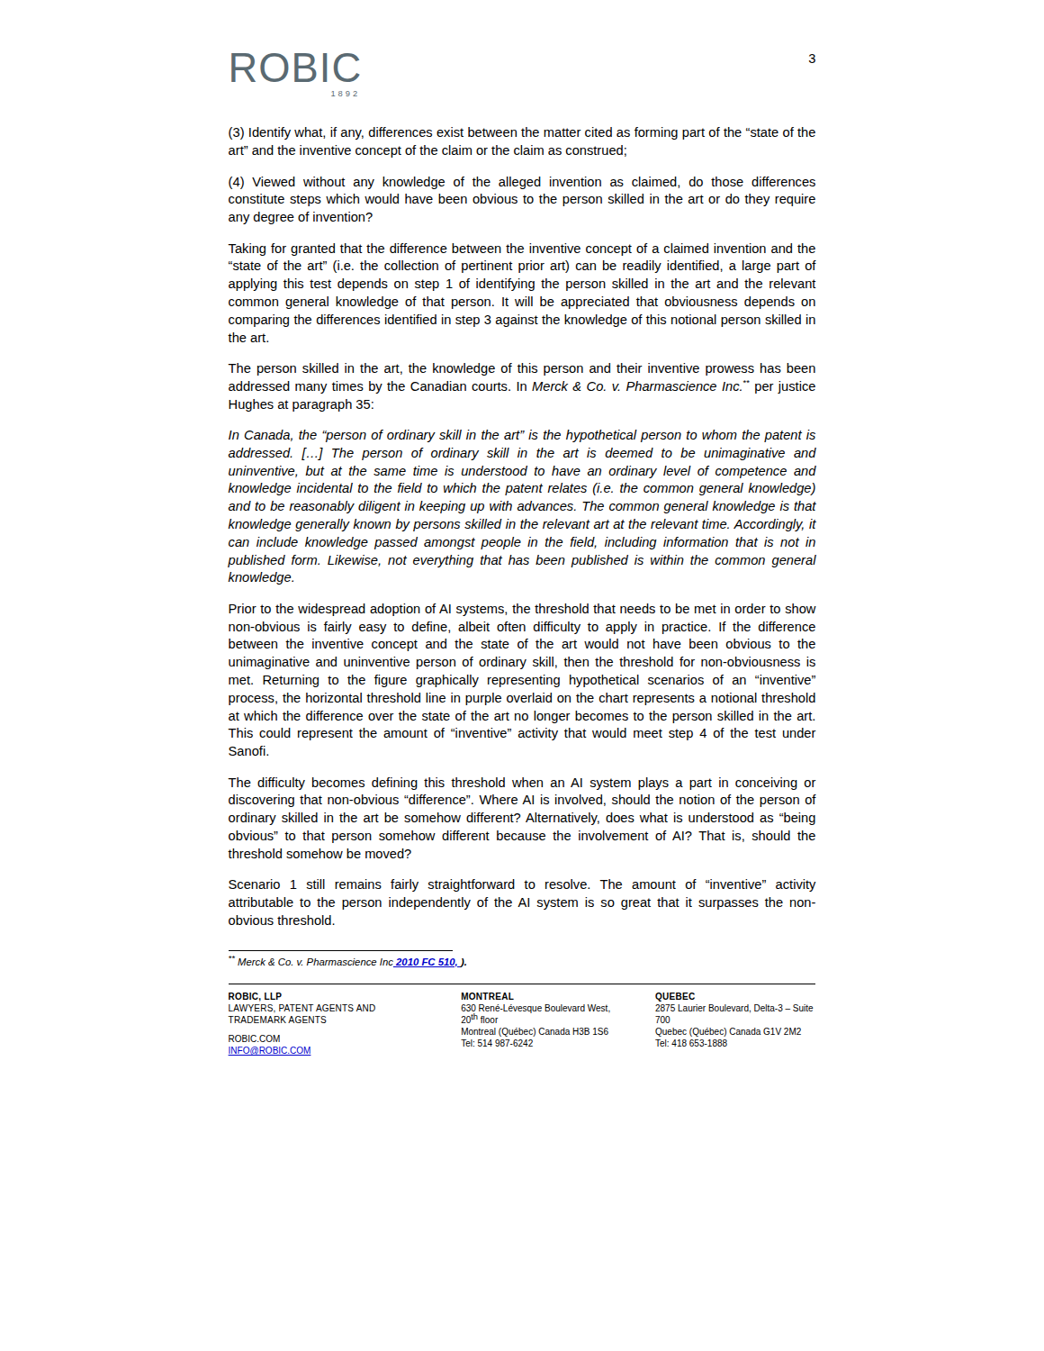ROBIC
1892
3
(3) Identify what, if any, differences exist between the matter cited as forming part of the “state of the art” and the inventive concept of the claim or the claim as construed;
(4) Viewed without any knowledge of the alleged invention as claimed, do those differences constitute steps which would have been obvious to the person skilled in the art or do they require any degree of invention?
Taking for granted that the difference between the inventive concept of a claimed invention and the “state of the art” (i.e. the collection of pertinent prior art) can be readily identified, a large part of applying this test depends on step 1 of identifying the person skilled in the art and the relevant common general knowledge of that person. It will be appreciated that obviousness depends on comparing the differences identified in step 3 against the knowledge of this notional person skilled in the art.
The person skilled in the art, the knowledge of this person and their inventive prowess has been addressed many times by the Canadian courts. In Merck & Co. v. Pharmascience Inc.** per justice Hughes at paragraph 35:
In Canada, the “person of ordinary skill in the art” is the hypothetical person to whom the patent is addressed. […] The person of ordinary skill in the art is deemed to be unimaginative and uninventive, but at the same time is understood to have an ordinary level of competence and knowledge incidental to the field to which the patent relates (i.e. the common general knowledge) and to be reasonably diligent in keeping up with advances. The common general knowledge is that knowledge generally known by persons skilled in the relevant art at the relevant time. Accordingly, it can include knowledge passed amongst people in the field, including information that is not in published form. Likewise, not everything that has been published is within the common general knowledge.
Prior to the widespread adoption of AI systems, the threshold that needs to be met in order to show non-obvious is fairly easy to define, albeit often difficulty to apply in practice. If the difference between the inventive concept and the state of the art would not have been obvious to the unimaginative and uninventive person of ordinary skill, then the threshold for non-obviousness is met. Returning to the figure graphically representing hypothetical scenarios of an “inventive” process, the horizontal threshold line in purple overlaid on the chart represents a notional threshold at which the difference over the state of the art no longer becomes to the person skilled in the art. This could represent the amount of “inventive” activity that would meet step 4 of the test under Sanofi.
The difficulty becomes defining this threshold when an AI system plays a part in conceiving or discovering that non-obvious “difference”. Where AI is involved, should the notion of the person of ordinary skilled in the art be somehow different? Alternatively, does what is understood as “being obvious” to that person somehow different because the involvement of AI? That is, should the threshold somehow be moved?
Scenario 1 still remains fairly straightforward to resolve. The amount of “inventive” activity attributable to the person independently of the AI system is so great that it surpasses the non-obvious threshold.
** Merck & Co. v. Pharmascience Inc 2010 FC 510, ).
ROBIC, LLP
LAWYERS, PATENT AGENTS AND TRADEMARK AGENTS
ROBIC.COM
INFO@ROBIC.COM
MONTREAL
630 René-Lévesque Boulevard West, 20th floor
Montreal (Québec) Canada H3B 1S6
Tel: 514 987-6242
QUEBEC
2875 Laurier Boulevard, Delta-3 – Suite 700
Quebec (Québec) Canada G1V 2M2
Tel: 418 653-1888